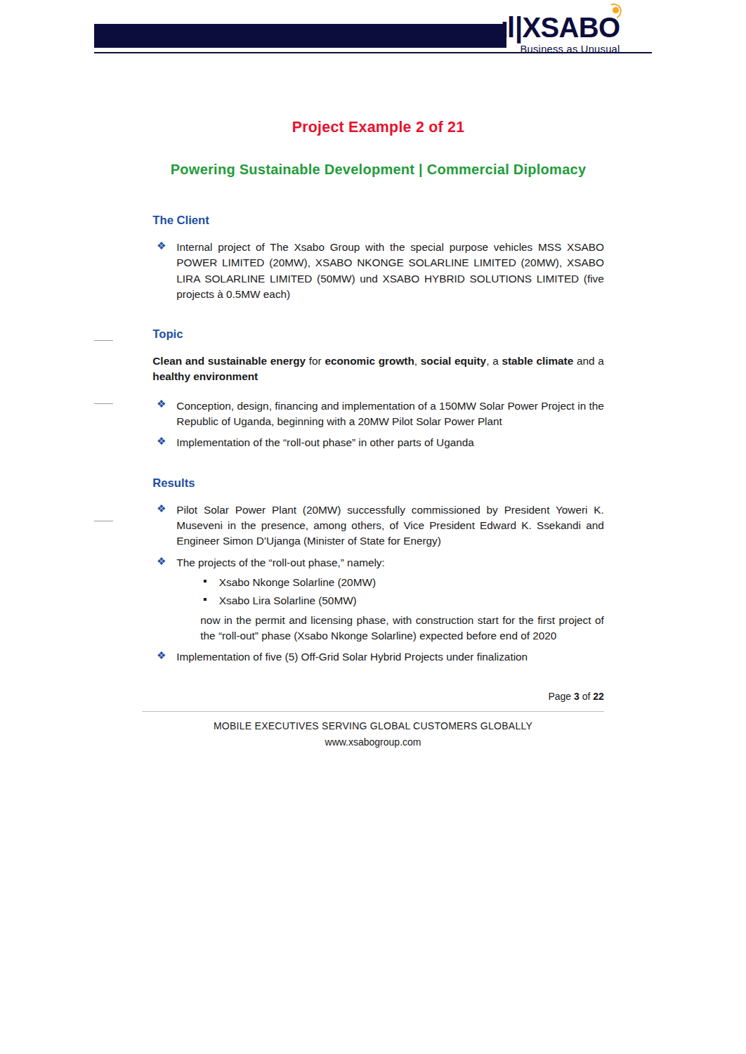ıl|XSABO
Business as Unusual
Project Example 2 of 21
Powering Sustainable Development | Commercial Diplomacy
The Client
Internal project of The Xsabo Group with the special purpose vehicles MSS XSABO POWER LIMITED (20MW), XSABO NKONGE SOLARLINE LIMITED (20MW), XSABO LIRA SOLARLINE LIMITED (50MW) und XSABO HYBRID SOLUTIONS LIMITED (five projects à 0.5MW each)
Topic
Clean and sustainable energy for economic growth, social equity, a stable climate and a healthy environment
Conception, design, financing and implementation of a 150MW Solar Power Project in the Republic of Uganda, beginning with a 20MW Pilot Solar Power Plant
Implementation of the “roll-out phase” in other parts of Uganda
Results
Pilot Solar Power Plant (20MW) successfully commissioned by President Yoweri K. Museveni in the presence, among others, of Vice President Edward K. Ssekandi and Engineer Simon D’Ujanga (Minister of State for Energy)
The projects of the “roll-out phase,” namely:
Xsabo Nkonge Solarline (20MW)
Xsabo Lira Solarline (50MW)
now in the permit and licensing phase, with construction start for the first project of the “roll-out” phase (Xsabo Nkonge Solarline) expected before end of 2020
Implementation of five (5) Off-Grid Solar Hybrid Projects under finalization
Page 3 of 22
MOBILE EXECUTIVES SERVING GLOBAL CUSTOMERS GLOBALLY
www.xsabogroup.com